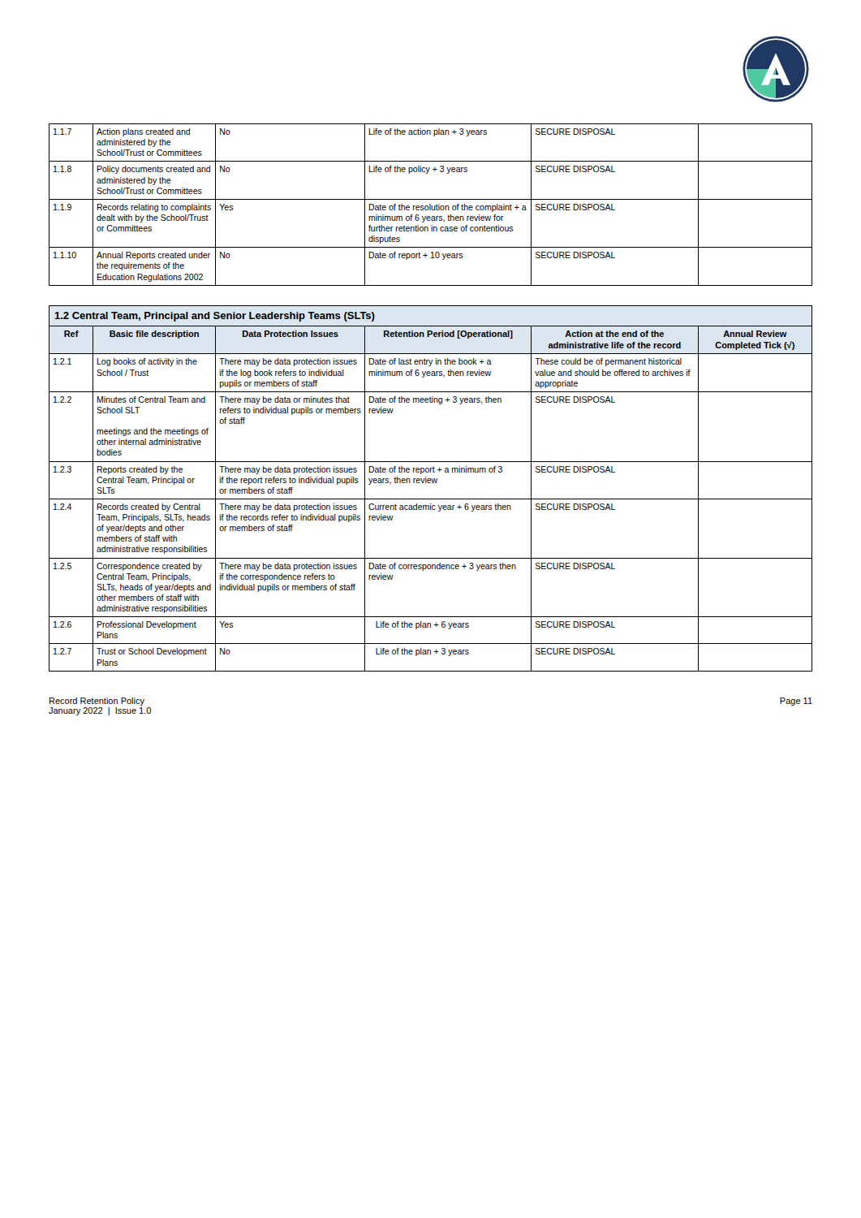| 1.1.7 | Action plans created and administered by the School/Trust or Committees | No | Life of the action plan + 3 years | SECURE DISPOSAL | |
| 1.1.8 | Policy documents created and administered by the School/Trust or Committees | No | Life of the policy + 3 years | SECURE DISPOSAL | |
| 1.1.9 | Records relating to complaints dealt with by the School/Trust or Committees | Yes | Date of the resolution of the complaint + a minimum of 6 years, then review for further retention in case of contentious disputes | SECURE DISPOSAL | |
| 1.1.10 | Annual Reports created under the requirements of the Education Regulations 2002 | No | Date of report + 10 years | SECURE DISPOSAL | |
| 1.2 Central Team, Principal and Senior Leadership Teams (SLTs) |
| Ref | Basic file description | Data Protection Issues | Retention Period [Operational] | Action at the end of the administrative life of the record | Annual Review Completed Tick (√) |
| 1.2.1 | Log books of activity in the School / Trust | There may be data protection issues if the log book refers to individual pupils or members of staff | Date of last entry in the book + a minimum of 6 years, then review | These could be of permanent historical value and should be offered to archives if appropriate | |
| 1.2.2 | Minutes of Central Team and School SLT meetings and the meetings of other internal administrative bodies | There may be data or minutes that refers to individual pupils or members of staff | Date of the meeting + 3 years, then review | SECURE DISPOSAL | |
| 1.2.3 | Reports created by the Central Team, Principal or SLTs | There may be data protection issues if the report refers to individual pupils or members of staff | Date of the report + a minimum of 3 years, then review | SECURE DISPOSAL | |
| 1.2.4 | Records created by Central Team, Principals, SLTs, heads of year/depts and other members of staff with administrative responsibilities | There may be data protection issues if the records refer to individual pupils or members of staff | Current academic year + 6 years then review | SECURE DISPOSAL | |
| 1.2.5 | Correspondence created by Central Team, Principals, SLTs, heads of year/depts and other members of staff with administrative responsibilities | There may be data protection issues if the correspondence refers to individual pupils or members of staff | Date of correspondence + 3 years then review | SECURE DISPOSAL | |
| 1.2.6 | Professional Development Plans | Yes | Life of the plan + 6 years | SECURE DISPOSAL | |
| 1.2.7 | Trust or School Development Plans | No | Life of the plan + 3 years | SECURE DISPOSAL | |
Record Retention Policy
January 2022 | Issue 1.0
Page 11